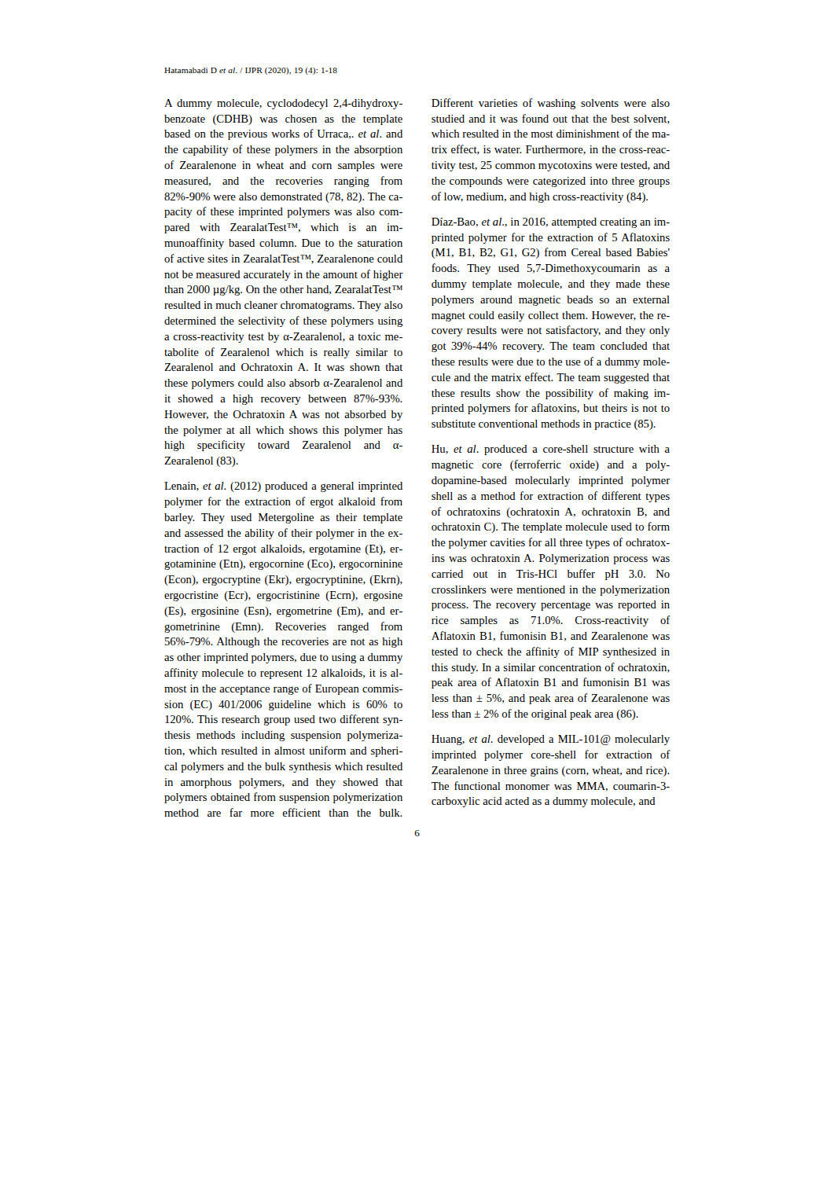Hatamabadi D et al. / IJPR (2020), 19 (4): 1-18
A dummy molecule, cyclododecyl 2,4-dihydroxybenzoate (CDHB) was chosen as the template based on the previous works of Urraca,. et al. and the capability of these polymers in the absorption of Zearalenone in wheat and corn samples were measured, and the recoveries ranging from 82%-90% were also demonstrated (78, 82). The capacity of these imprinted polymers was also compared with ZearalatTest™, which is an immunoaffinity based column. Due to the saturation of active sites in ZearalatTest™, Zearalenone could not be measured accurately in the amount of higher than 2000 µg/kg. On the other hand, ZearalatTest™ resulted in much cleaner chromatograms. They also determined the selectivity of these polymers using a cross-reactivity test by α-Zearalenol, a toxic metabolite of Zearalenol which is really similar to Zearalenol and Ochratoxin A. It was shown that these polymers could also absorb α-Zearalenol and it showed a high recovery between 87%-93%. However, the Ochratoxin A was not absorbed by the polymer at all which shows this polymer has high specificity toward Zearalenol and α- Zearalenol (83).
Lenain, et al. (2012) produced a general imprinted polymer for the extraction of ergot alkaloid from barley. They used Metergoline as their template and assessed the ability of their polymer in the extraction of 12 ergot alkaloids, ergotamine (Et), ergotaminine (Etn), ergocornine (Eco), ergocorninine (Econ), ergocryptine (Ekr), ergocryptinine, (Ekrn), ergocristine (Ecr), ergocristinine (Ecrn), ergosine (Es), ergosinine (Esn), ergometrine (Em), and ergometrinine (Emn). Recoveries ranged from 56%-79%. Although the recoveries are not as high as other imprinted polymers, due to using a dummy affinity molecule to represent 12 alkaloids, it is almost in the acceptance range of European commission (EC) 401/2006 guideline which is 60% to 120%. This research group used two different synthesis methods including suspension polymerization, which resulted in almost uniform and spherical polymers and the bulk synthesis which resulted in amorphous polymers, and they showed that polymers obtained from suspension polymerization method are far more efficient than the bulk. Different varieties of washing solvents were also studied and it was found out that the best solvent, which resulted in the most diminishment of the matrix effect, is water. Furthermore, in the cross-reactivity test, 25 common mycotoxins were tested, and the compounds were categorized into three groups of low, medium, and high cross-reactivity (84).
Díaz-Bao, et al., in 2016, attempted creating an imprinted polymer for the extraction of 5 Aflatoxins (M1, B1, B2, G1, G2) from Cereal based Babies' foods. They used 5,7-Dimethoxycoumarin as a dummy template molecule, and they made these polymers around magnetic beads so an external magnet could easily collect them. However, the recovery results were not satisfactory, and they only got 39%-44% recovery. The team concluded that these results were due to the use of a dummy molecule and the matrix effect. The team suggested that these results show the possibility of making imprinted polymers for aflatoxins, but theirs is not to substitute conventional methods in practice (85).
Hu, et al. produced a core-shell structure with a magnetic core (ferroferric oxide) and a polydopamine-based molecularly imprinted polymer shell as a method for extraction of different types of ochratoxins (ochratoxin A, ochratoxin B, and ochratoxin C). The template molecule used to form the polymer cavities for all three types of ochratoxins was ochratoxin A. Polymerization process was carried out in Tris-HCl buffer pH 3.0. No crosslinkers were mentioned in the polymerization process. The recovery percentage was reported in rice samples as 71.0%. Cross-reactivity of Aflatoxin B1, fumonisin B1, and Zearalenone was tested to check the affinity of MIP synthesized in this study. In a similar concentration of ochratoxin, peak area of Aflatoxin B1 and fumonisin B1 was less than ± 5%, and peak area of Zearalenone was less than ± 2% of the original peak area (86).
Huang, et al. developed a MIL-101@ molecularly imprinted polymer core-shell for extraction of Zearalenone in three grains (corn, wheat, and rice). The functional monomer was MMA, coumarin-3-carboxylic acid acted as a dummy molecule, and
6